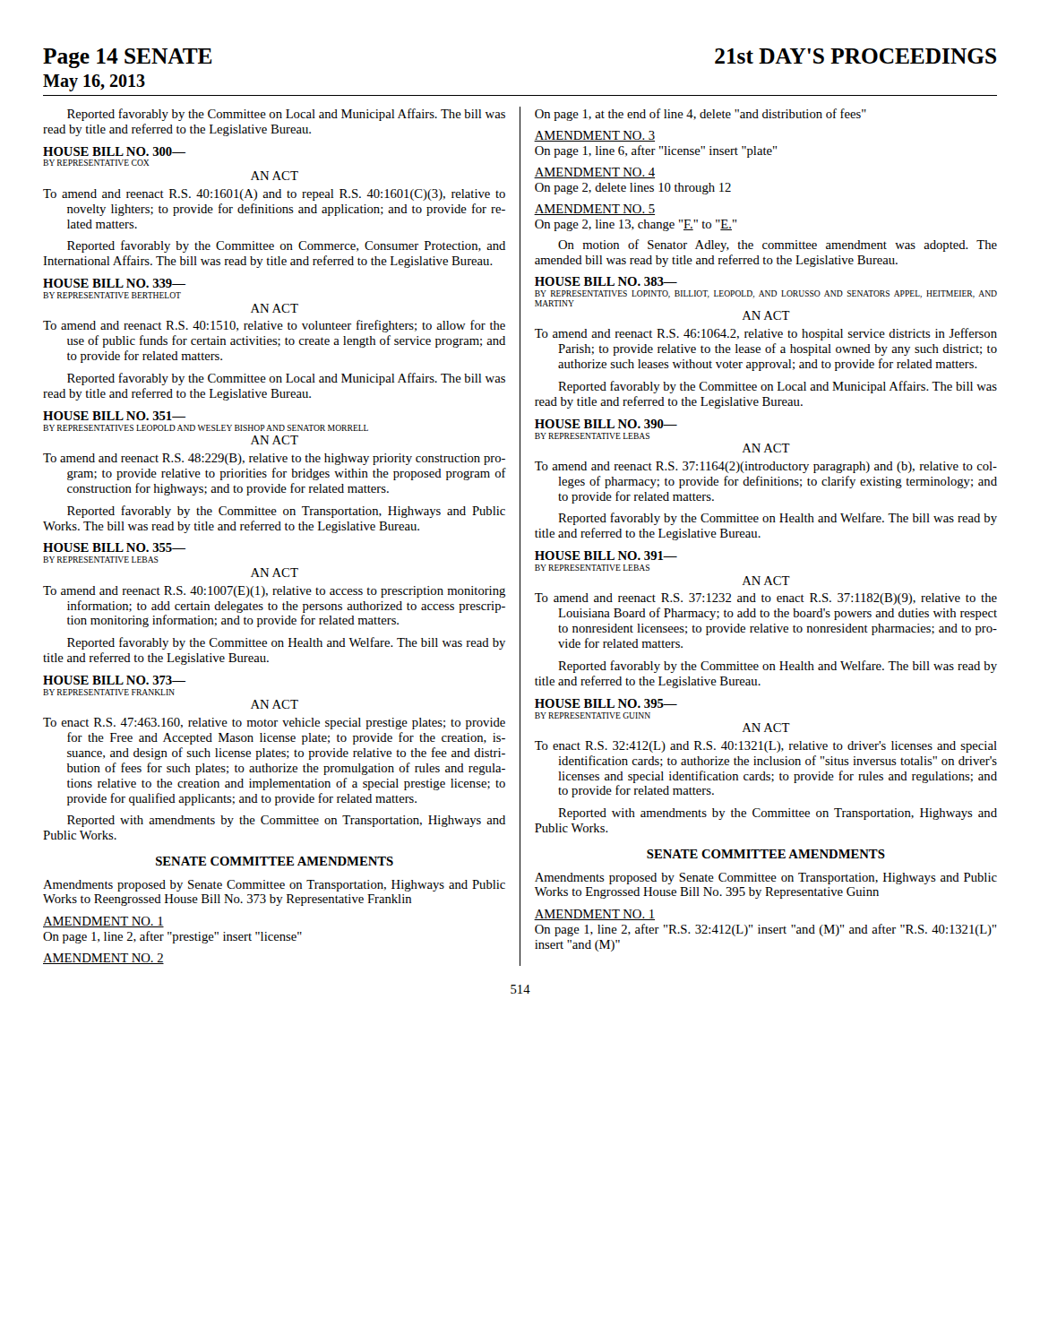Page 14 SENATE
21st DAY'S PROCEEDINGS
May 16, 2013
Reported favorably by the Committee on Local and Municipal Affairs. The bill was read by title and referred to the Legislative Bureau.
HOUSE BILL NO. 300—
BY REPRESENTATIVE COX
AN ACT
To amend and reenact R.S. 40:1601(A) and to repeal R.S. 40:1601(C)(3), relative to novelty lighters; to provide for definitions and application; and to provide for related matters.
Reported favorably by the Committee on Commerce, Consumer Protection, and International Affairs. The bill was read by title and referred to the Legislative Bureau.
HOUSE BILL NO. 339—
BY REPRESENTATIVE BERTHELOT
AN ACT
To amend and reenact R.S. 40:1510, relative to volunteer firefighters; to allow for the use of public funds for certain activities; to create a length of service program; and to provide for related matters.
Reported favorably by the Committee on Local and Municipal Affairs. The bill was read by title and referred to the Legislative Bureau.
HOUSE BILL NO. 351—
BY REPRESENTATIVES LEOPOLD AND WESLEY BISHOP AND SENATOR MORRELL
AN ACT
To amend and reenact R.S. 48:229(B), relative to the highway priority construction program; to provide relative to priorities for bridges within the proposed program of construction for highways; and to provide for related matters.
Reported favorably by the Committee on Transportation, Highways and Public Works. The bill was read by title and referred to the Legislative Bureau.
HOUSE BILL NO. 355—
BY REPRESENTATIVE LEBAS
AN ACT
To amend and reenact R.S. 40:1007(E)(1), relative to access to prescription monitoring information; to add certain delegates to the persons authorized to access prescription monitoring information; and to provide for related matters.
Reported favorably by the Committee on Health and Welfare. The bill was read by title and referred to the Legislative Bureau.
HOUSE BILL NO. 373—
BY REPRESENTATIVE FRANKLIN
AN ACT
To enact R.S. 47:463.160, relative to motor vehicle special prestige plates; to provide for the Free and Accepted Mason license plate; to provide for the creation, issuance, and design of such license plates; to provide relative to the fee and distribution of fees for such plates; to authorize the promulgation of rules and regulations relative to the creation and implementation of a special prestige license; to provide for qualified applicants; and to provide for related matters.
Reported with amendments by the Committee on Transportation, Highways and Public Works.
SENATE COMMITTEE AMENDMENTS
Amendments proposed by Senate Committee on Transportation, Highways and Public Works to Reengrossed House Bill No. 373 by Representative Franklin
AMENDMENT NO. 1
On page 1, line 2, after "prestige" insert "license"
AMENDMENT NO. 2
On page 1, at the end of line 4, delete "and distribution of fees"
AMENDMENT NO. 3
On page 1, line 6, after "license" insert "plate"
AMENDMENT NO. 4
On page 2, delete lines 10 through 12
AMENDMENT NO. 5
On page 2, line 13, change "F." to "E."
On motion of Senator Adley, the committee amendment was adopted. The amended bill was read by title and referred to the Legislative Bureau.
HOUSE BILL NO. 383—
BY REPRESENTATIVES LOPINTO, BILLIOT, LEOPOLD, AND LORUSSO AND SENATORS APPEL, HEITMEIER, AND MARTINY
AN ACT
To amend and reenact R.S. 46:1064.2, relative to hospital service districts in Jefferson Parish; to provide relative to the lease of a hospital owned by any such district; to authorize such leases without voter approval; and to provide for related matters.
Reported favorably by the Committee on Local and Municipal Affairs. The bill was read by title and referred to the Legislative Bureau.
HOUSE BILL NO. 390—
BY REPRESENTATIVE LEBAS
AN ACT
To amend and reenact R.S. 37:1164(2)(introductory paragraph) and (b), relative to colleges of pharmacy; to provide for definitions; to clarify existing terminology; and to provide for related matters.
Reported favorably by the Committee on Health and Welfare. The bill was read by title and referred to the Legislative Bureau.
HOUSE BILL NO. 391—
BY REPRESENTATIVE LEBAS
AN ACT
To amend and reenact R.S. 37:1232 and to enact R.S. 37:1182(B)(9), relative to the Louisiana Board of Pharmacy; to add to the board's powers and duties with respect to nonresident licensees; to provide relative to nonresident pharmacies; and to provide for related matters.
Reported favorably by the Committee on Health and Welfare. The bill was read by title and referred to the Legislative Bureau.
HOUSE BILL NO. 395—
BY REPRESENTATIVE GUINN
AN ACT
To enact R.S. 32:412(L) and R.S. 40:1321(L), relative to driver's licenses and special identification cards; to authorize the inclusion of "situs inversus totalis" on driver's licenses and special identification cards; to provide for rules and regulations; and to provide for related matters.
Reported with amendments by the Committee on Transportation, Highways and Public Works.
SENATE COMMITTEE AMENDMENTS
Amendments proposed by Senate Committee on Transportation, Highways and Public Works to Engrossed House Bill No. 395 by Representative Guinn
AMENDMENT NO. 1
On page 1, line 2, after "R.S. 32:412(L)" insert "and (M)" and after "R.S. 40:1321(L)" insert "and (M)"
514